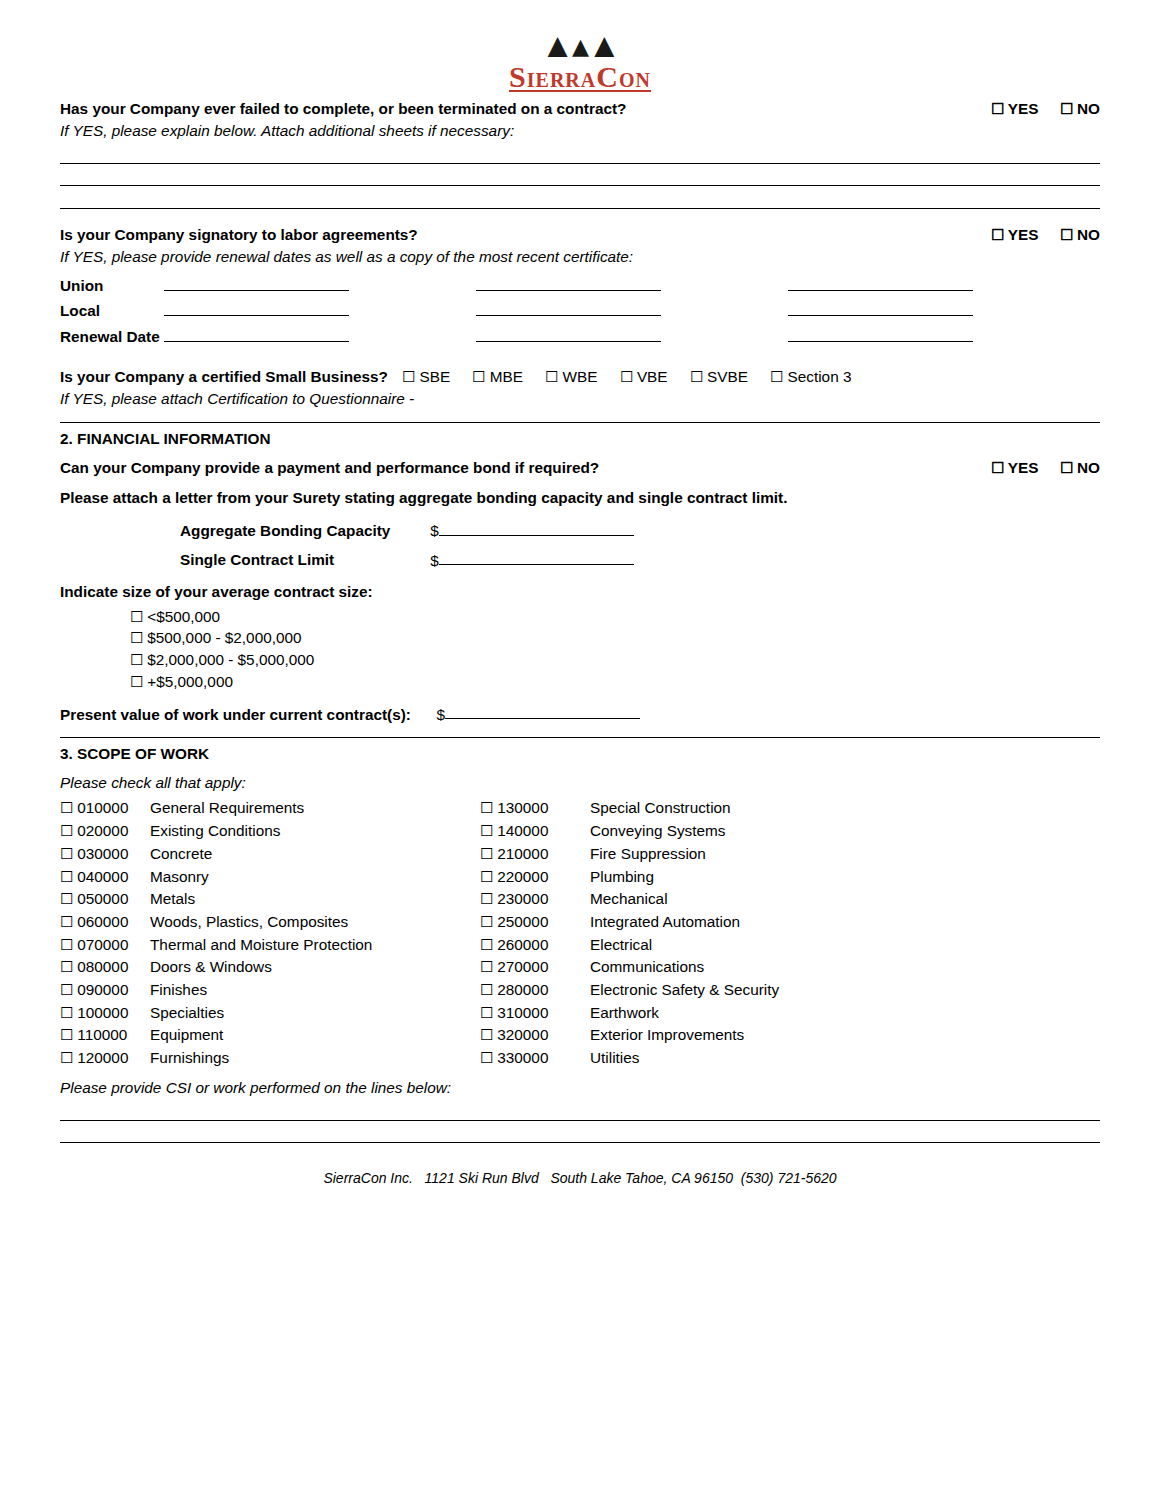▲▴▲
SIERRACON
☐ YES ☐ NO Has your Company ever failed to complete, or been terminated on a contract?
If YES, please explain below. Attach additional sheets if necessary:
☐ YES ☐ NO Is your Company signatory to labor agreements?
If YES, please provide renewal dates as well as a copy of the most recent certificate:
| Union | | | |
| Local | | | |
| Renewal Date | | | |
Is your Company a certified Small Business? ☐ SBE ☐ MBE ☐ WBE ☐ VBE ☐ SVBE ☐ Section 3
If YES, please attach Certification to Questionnaire -
2. FINANCIAL INFORMATION
☐ YES ☐ NO Can your Company provide a payment and performance bond if required?
Please attach a letter from your Surety stating aggregate bonding capacity and single contract limit.
| Aggregate Bonding Capacity | $ |
| Single Contract Limit | $ |
Indicate size of your average contract size:
☐ <$500,000
☐ $500,000 - $2,000,000
☐ $2,000,000 - $5,000,000
☐ +$5,000,000
Present value of work under current contract(s): $
3. SCOPE OF WORK
Please check all that apply:
| ☐ 010000 | General Requirements | ☐ 130000 | Special Construction |
| ☐ 020000 | Existing Conditions | ☐ 140000 | Conveying Systems |
| ☐ 030000 | Concrete | ☐ 210000 | Fire Suppression |
| ☐ 040000 | Masonry | ☐ 220000 | Plumbing |
| ☐ 050000 | Metals | ☐ 230000 | Mechanical |
| ☐ 060000 | Woods, Plastics, Composites | ☐ 250000 | Integrated Automation |
| ☐ 070000 | Thermal and Moisture Protection | ☐ 260000 | Electrical |
| ☐ 080000 | Doors & Windows | ☐ 270000 | Communications |
| ☐ 090000 | Finishes | ☐ 280000 | Electronic Safety & Security |
| ☐ 100000 | Specialties | ☐ 310000 | Earthwork |
| ☐ 110000 | Equipment | ☐ 320000 | Exterior Improvements |
| ☐ 120000 | Furnishings | ☐ 330000 | Utilities |
Please provide CSI or work performed on the lines below:
SierraCon Inc. 1121 Ski Run Blvd South Lake Tahoe, CA 96150 (530) 721-5620